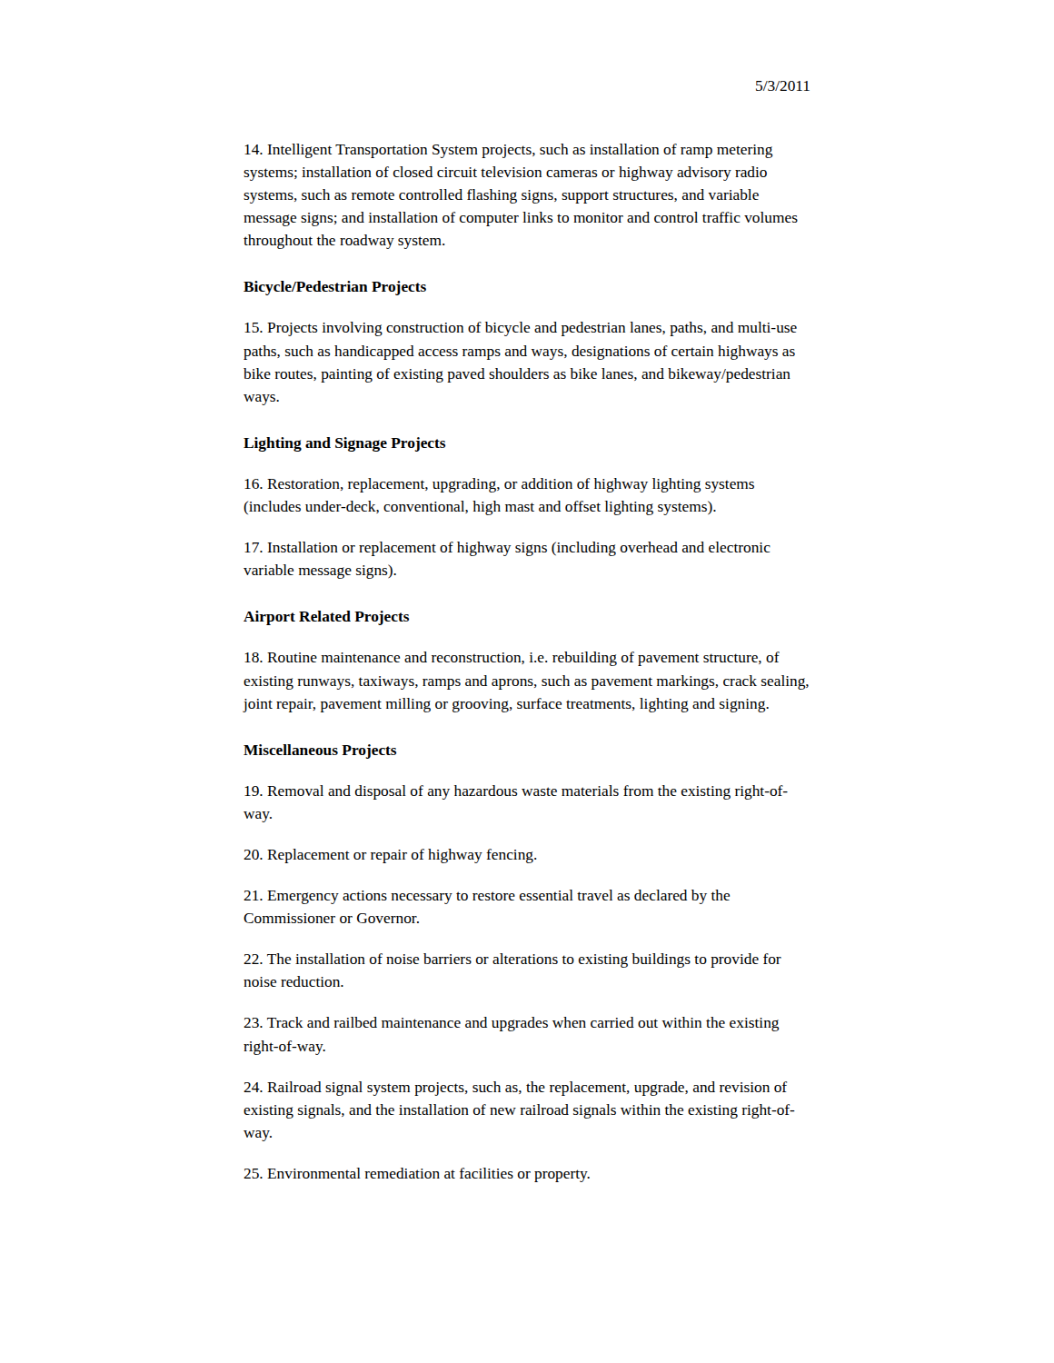5/3/2011
14. Intelligent Transportation System projects, such as installation of ramp metering systems; installation of closed circuit television cameras or highway advisory radio systems, such as remote controlled flashing signs, support structures, and variable message signs; and installation of computer links to monitor and control traffic volumes throughout the roadway system.
Bicycle/Pedestrian Projects
15. Projects involving construction of bicycle and pedestrian lanes, paths, and multi-use paths, such as handicapped access ramps and ways, designations of certain highways as bike routes, painting of existing paved shoulders as bike lanes, and bikeway/pedestrian ways.
Lighting and Signage Projects
16. Restoration, replacement, upgrading, or addition of highway lighting systems (includes under-deck, conventional, high mast and offset lighting systems).
17. Installation or replacement of highway signs (including overhead and electronic variable message signs).
Airport Related Projects
18. Routine maintenance and reconstruction, i.e. rebuilding of pavement structure, of existing runways, taxiways, ramps and aprons, such as pavement markings, crack sealing, joint repair, pavement milling or grooving, surface treatments, lighting and signing.
Miscellaneous Projects
19. Removal and disposal of any hazardous waste materials from the existing right-of-way.
20. Replacement or repair of highway fencing.
21. Emergency actions necessary to restore essential travel as declared by the Commissioner or Governor.
22. The installation of noise barriers or alterations to existing buildings to provide for noise reduction.
23. Track and railbed maintenance and upgrades when carried out within the existing right-of-way.
24. Railroad signal system projects, such as, the replacement, upgrade, and revision of existing signals, and the installation of new railroad signals within the existing right-of-way.
25. Environmental remediation at facilities or property.